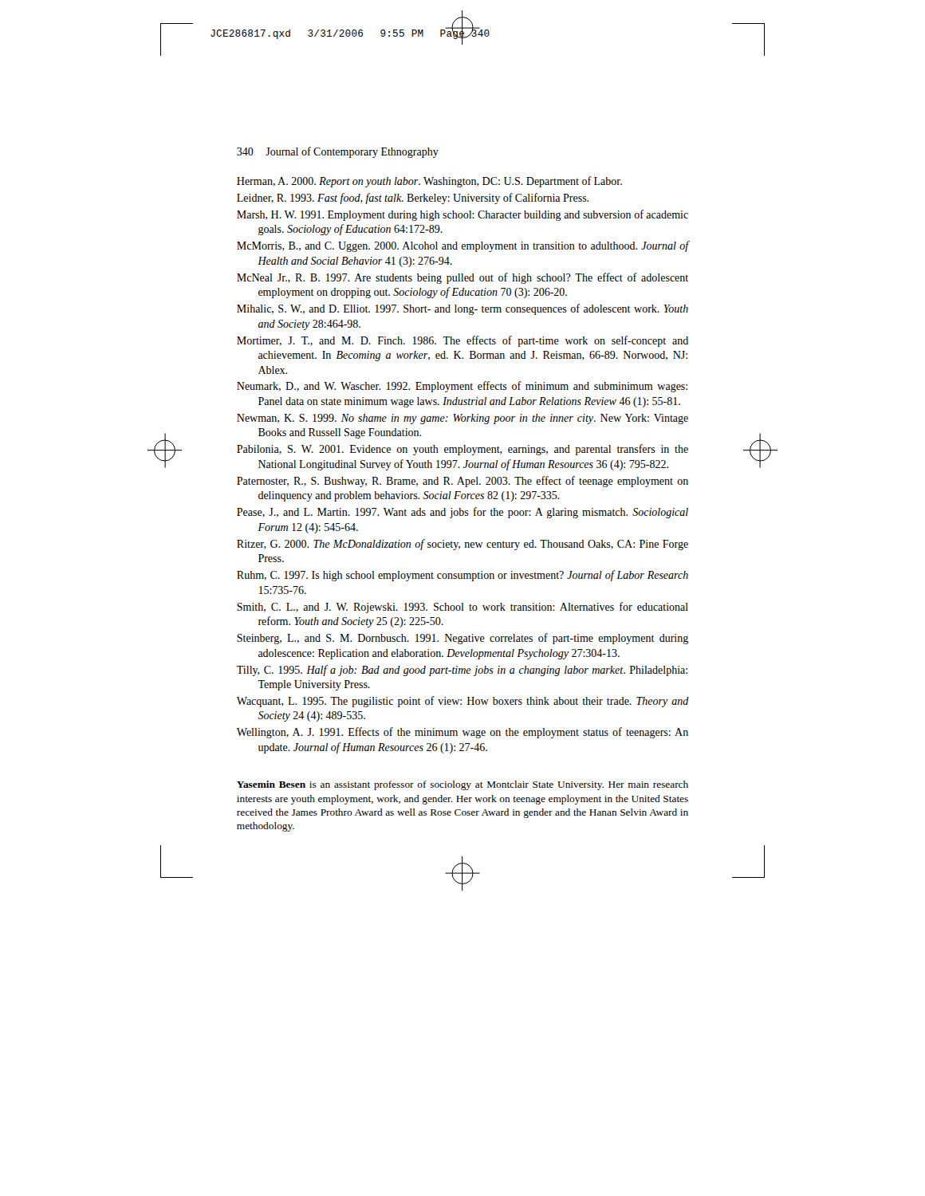JCE286817.qxd 3/31/2006 9:55 PM Page 340
340 Journal of Contemporary Ethnography
Herman, A. 2000. Report on youth labor. Washington, DC: U.S. Department of Labor.
Leidner, R. 1993. Fast food, fast talk. Berkeley: University of California Press.
Marsh, H. W. 1991. Employment during high school: Character building and subversion of academic goals. Sociology of Education 64:172-89.
McMorris, B., and C. Uggen. 2000. Alcohol and employment in transition to adulthood. Journal of Health and Social Behavior 41 (3): 276-94.
McNeal Jr., R. B. 1997. Are students being pulled out of high school? The effect of adolescent employment on dropping out. Sociology of Education 70 (3): 206-20.
Mihalic, S. W., and D. Elliot. 1997. Short- and long- term consequences of adolescent work. Youth and Society 28:464-98.
Mortimer, J. T., and M. D. Finch. 1986. The effects of part-time work on self-concept and achievement. In Becoming a worker, ed. K. Borman and J. Reisman, 66-89. Norwood, NJ: Ablex.
Neumark, D., and W. Wascher. 1992. Employment effects of minimum and subminimum wages: Panel data on state minimum wage laws. Industrial and Labor Relations Review 46 (1): 55-81.
Newman, K. S. 1999. No shame in my game: Working poor in the inner city. New York: Vintage Books and Russell Sage Foundation.
Pabilonia, S. W. 2001. Evidence on youth employment, earnings, and parental transfers in the National Longitudinal Survey of Youth 1997. Journal of Human Resources 36 (4): 795-822.
Paternoster, R., S. Bushway, R. Brame, and R. Apel. 2003. The effect of teenage employment on delinquency and problem behaviors. Social Forces 82 (1): 297-335.
Pease, J., and L. Martin. 1997. Want ads and jobs for the poor: A glaring mismatch. Sociological Forum 12 (4): 545-64.
Ritzer, G. 2000. The McDonaldization of society, new century ed. Thousand Oaks, CA: Pine Forge Press.
Ruhm, C. 1997. Is high school employment consumption or investment? Journal of Labor Research 15:735-76.
Smith, C. L., and J. W. Rojewski. 1993. School to work transition: Alternatives for educational reform. Youth and Society 25 (2): 225-50.
Steinberg, L., and S. M. Dornbusch. 1991. Negative correlates of part-time employment during adolescence: Replication and elaboration. Developmental Psychology 27:304-13.
Tilly, C. 1995. Half a job: Bad and good part-time jobs in a changing labor market. Philadelphia: Temple University Press.
Wacquant, L. 1995. The pugilistic point of view: How boxers think about their trade. Theory and Society 24 (4): 489-535.
Wellington, A. J. 1991. Effects of the minimum wage on the employment status of teenagers: An update. Journal of Human Resources 26 (1): 27-46.
Yasemin Besen is an assistant professor of sociology at Montclair State University. Her main research interests are youth employment, work, and gender. Her work on teenage employment in the United States received the James Prothro Award as well as Rose Coser Award in gender and the Hanan Selvin Award in methodology.